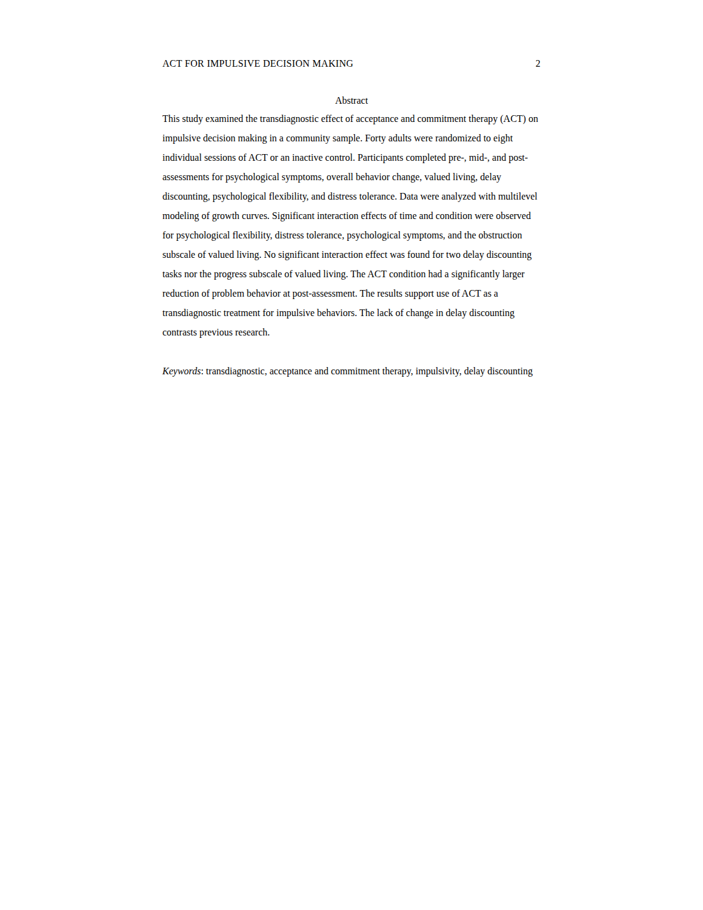ACT for Impulsive Decision Making 2
Abstract
This study examined the transdiagnostic effect of acceptance and commitment therapy (ACT) on impulsive decision making in a community sample. Forty adults were randomized to eight individual sessions of ACT or an inactive control. Participants completed pre-, mid-, and post-assessments for psychological symptoms, overall behavior change, valued living, delay discounting, psychological flexibility, and distress tolerance. Data were analyzed with multilevel modeling of growth curves. Significant interaction effects of time and condition were observed for psychological flexibility, distress tolerance, psychological symptoms, and the obstruction subscale of valued living. No significant interaction effect was found for two delay discounting tasks nor the progress subscale of valued living. The ACT condition had a significantly larger reduction of problem behavior at post-assessment. The results support use of ACT as a transdiagnostic treatment for impulsive behaviors. The lack of change in delay discounting contrasts previous research.
Keywords: transdiagnostic, acceptance and commitment therapy, impulsivity, delay discounting